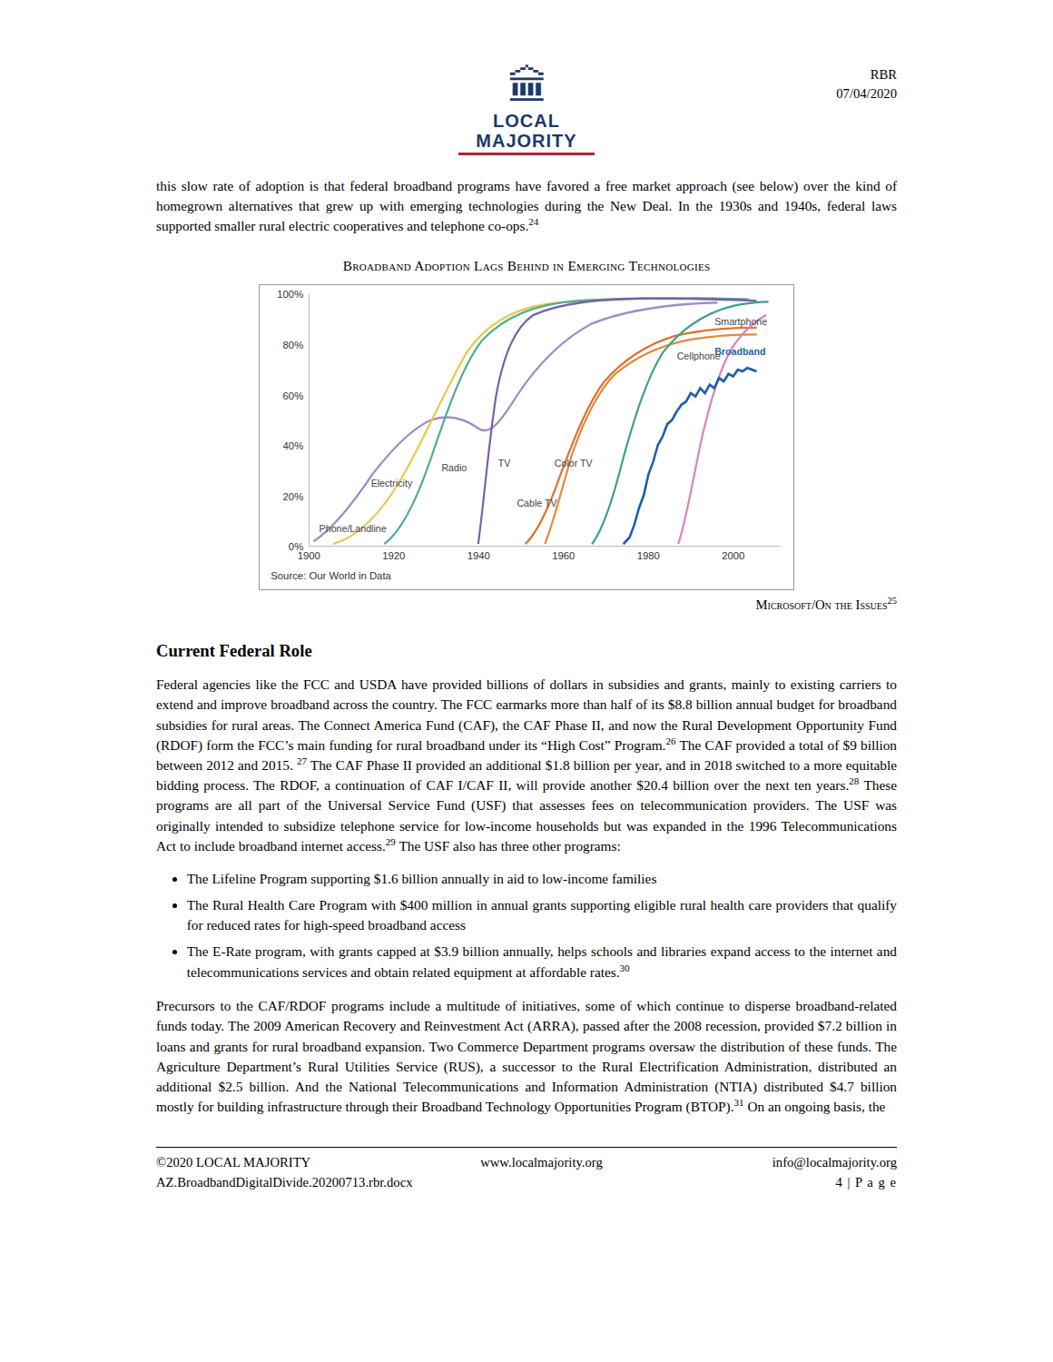🏛 LOCALMAJORITY
RBR
07/04/2020
this slow rate of adoption is that federal broadband programs have favored a free market approach (see below) over the kind of homegrown alternatives that grew up with emerging technologies during the New Deal. In the 1930s and 1940s, federal laws supported smaller rural electric cooperatives and telephone co-ops.24
Broadband Adoption Lags Behind in Emerging Technologies
100% 80% 60% 40% 20% 0%
Phone/Landline Electricity Radio TV Color TV Cable TV Cellphone Smartphone Broadband
1900 1920 1940 1960 1980 2000
Source: Our World in Data
Microsoft/On the Issues25
Current Federal Role
Federal agencies like the FCC and USDA have provided billions of dollars in subsidies and grants, mainly to existing carriers to extend and improve broadband across the country. The FCC earmarks more than half of its $8.8 billion annual budget for broadband subsidies for rural areas. The Connect America Fund (CAF), the CAF Phase II, and now the Rural Development Opportunity Fund (RDOF) form the FCC’s main funding for rural broadband under its “High Cost” Program.26 The CAF provided a total of $9 billion between 2012 and 2015. 27 The CAF Phase II provided an additional $1.8 billion per year, and in 2018 switched to a more equitable bidding process. The RDOF, a continuation of CAF I/CAF II, will provide another $20.4 billion over the next ten years.28 These programs are all part of the Universal Service Fund (USF) that assesses fees on telecommunication providers. The USF was originally intended to subsidize telephone service for low-income households but was expanded in the 1996 Telecommunications Act to include broadband internet access.29 The USF also has three other programs:
The Lifeline Program supporting $1.6 billion annually in aid to low-income families
The Rural Health Care Program with $400 million in annual grants supporting eligible rural health care providers that qualify for reduced rates for high-speed broadband access
The E-Rate program, with grants capped at $3.9 billion annually, helps schools and libraries expand access to the internet and telecommunications services and obtain related equipment at affordable rates.30
Precursors to the CAF/RDOF programs include a multitude of initiatives, some of which continue to disperse broadband-related funds today. The 2009 American Recovery and Reinvestment Act (ARRA), passed after the 2008 recession, provided $7.2 billion in loans and grants for rural broadband expansion. Two Commerce Department programs oversaw the distribution of these funds. The Agriculture Department’s Rural Utilities Service (RUS), a successor to the Rural Electrification Administration, distributed an additional $2.5 billion. And the National Telecommunications and Information Administration (NTIA) distributed $4.7 billion mostly for building infrastructure through their Broadband Technology Opportunities Program (BTOP).31 On an ongoing basis, the
©2020 LOCAL MAJORITY www.localmajority.org info@localmajority.org
AZ.BroadbandDigitalDivide.20200713.rbr.docx 4 | P a g e